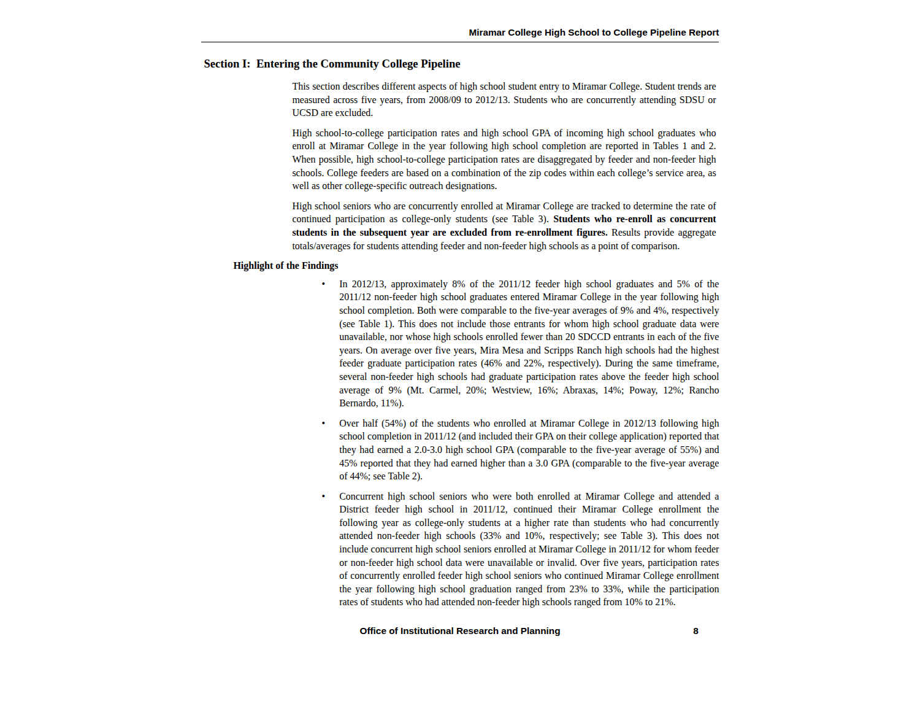Miramar College High School to College Pipeline Report
Section I: Entering the Community College Pipeline
This section describes different aspects of high school student entry to Miramar College. Student trends are measured across five years, from 2008/09 to 2012/13. Students who are concurrently attending SDSU or UCSD are excluded.
High school-to-college participation rates and high school GPA of incoming high school graduates who enroll at Miramar College in the year following high school completion are reported in Tables 1 and 2. When possible, high school-to-college participation rates are disaggregated by feeder and non-feeder high schools. College feeders are based on a combination of the zip codes within each college’s service area, as well as other college-specific outreach designations.
High school seniors who are concurrently enrolled at Miramar College are tracked to determine the rate of continued participation as college-only students (see Table 3). Students who re-enroll as concurrent students in the subsequent year are excluded from re-enrollment figures. Results provide aggregate totals/averages for students attending feeder and non-feeder high schools as a point of comparison.
Highlight of the Findings
In 2012/13, approximately 8% of the 2011/12 feeder high school graduates and 5% of the 2011/12 non-feeder high school graduates entered Miramar College in the year following high school completion. Both were comparable to the five-year averages of 9% and 4%, respectively (see Table 1). This does not include those entrants for whom high school graduate data were unavailable, nor whose high schools enrolled fewer than 20 SDCCD entrants in each of the five years. On average over five years, Mira Mesa and Scripps Ranch high schools had the highest feeder graduate participation rates (46% and 22%, respectively). During the same timeframe, several non-feeder high schools had graduate participation rates above the feeder high school average of 9% (Mt. Carmel, 20%; Westview, 16%; Abraxas, 14%; Poway, 12%; Rancho Bernardo, 11%).
Over half (54%) of the students who enrolled at Miramar College in 2012/13 following high school completion in 2011/12 (and included their GPA on their college application) reported that they had earned a 2.0-3.0 high school GPA (comparable to the five-year average of 55%) and 45% reported that they had earned higher than a 3.0 GPA (comparable to the five-year average of 44%; see Table 2).
Concurrent high school seniors who were both enrolled at Miramar College and attended a District feeder high school in 2011/12, continued their Miramar College enrollment the following year as college-only students at a higher rate than students who had concurrently attended non-feeder high schools (33% and 10%, respectively; see Table 3). This does not include concurrent high school seniors enrolled at Miramar College in 2011/12 for whom feeder or non-feeder high school data were unavailable or invalid. Over five years, participation rates of concurrently enrolled feeder high school seniors who continued Miramar College enrollment the year following high school graduation ranged from 23% to 33%, while the participation rates of students who had attended non-feeder high schools ranged from 10% to 21%.
Office of Institutional Research and Planning 8